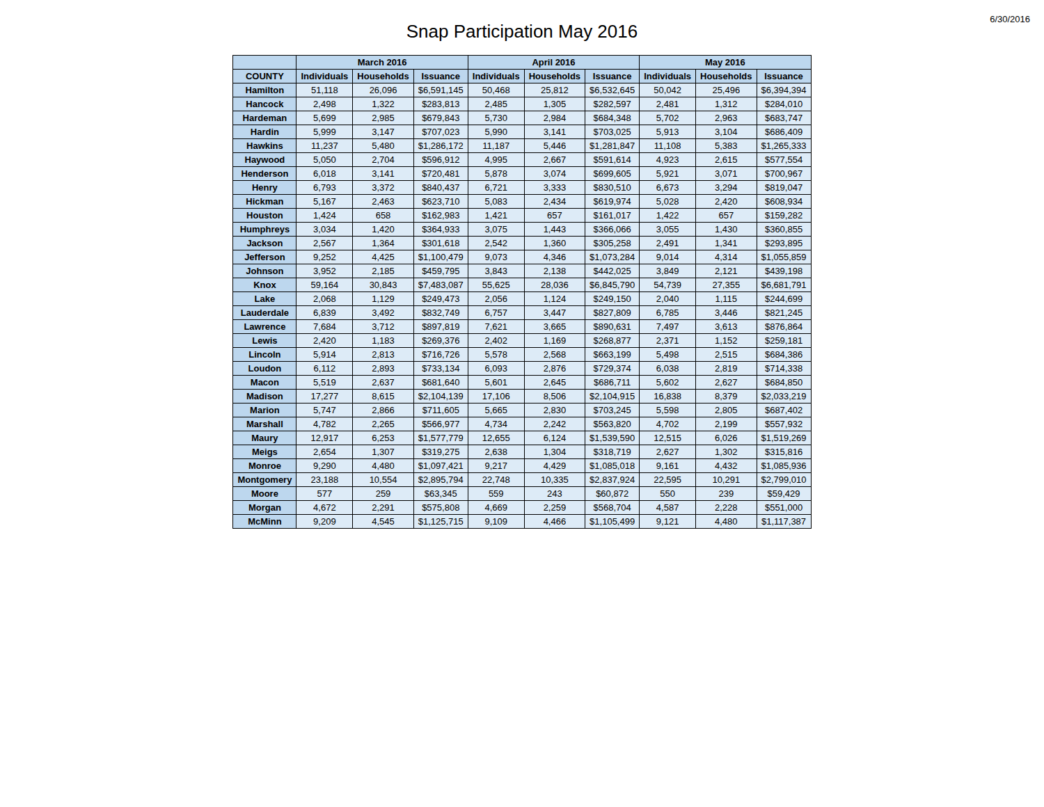Snap Participation May 2016
6/30/2016
| | March 2016 | April 2016 | May 2016 |
| --- | --- | --- | --- |
| COUNTY | Individuals | Households | Issuance | Individuals | Households | Issuance | Individuals | Households | Issuance |
| Hamilton | 51,118 | 26,096 | $6,591,145 | 50,468 | 25,812 | $6,532,645 | 50,042 | 25,496 | $6,394,394 |
| Hancock | 2,498 | 1,322 | $283,813 | 2,485 | 1,305 | $282,597 | 2,481 | 1,312 | $284,010 |
| Hardeman | 5,699 | 2,985 | $679,843 | 5,730 | 2,984 | $684,348 | 5,702 | 2,963 | $683,747 |
| Hardin | 5,999 | 3,147 | $707,023 | 5,990 | 3,141 | $703,025 | 5,913 | 3,104 | $686,409 |
| Hawkins | 11,237 | 5,480 | $1,286,172 | 11,187 | 5,446 | $1,281,847 | 11,108 | 5,383 | $1,265,333 |
| Haywood | 5,050 | 2,704 | $596,912 | 4,995 | 2,667 | $591,614 | 4,923 | 2,615 | $577,554 |
| Henderson | 6,018 | 3,141 | $720,481 | 5,878 | 3,074 | $699,605 | 5,921 | 3,071 | $700,967 |
| Henry | 6,793 | 3,372 | $840,437 | 6,721 | 3,333 | $830,510 | 6,673 | 3,294 | $819,047 |
| Hickman | 5,167 | 2,463 | $623,710 | 5,083 | 2,434 | $619,974 | 5,028 | 2,420 | $608,934 |
| Houston | 1,424 | 658 | $162,983 | 1,421 | 657 | $161,017 | 1,422 | 657 | $159,282 |
| Humphreys | 3,034 | 1,420 | $364,933 | 3,075 | 1,443 | $366,066 | 3,055 | 1,430 | $360,855 |
| Jackson | 2,567 | 1,364 | $301,618 | 2,542 | 1,360 | $305,258 | 2,491 | 1,341 | $293,895 |
| Jefferson | 9,252 | 4,425 | $1,100,479 | 9,073 | 4,346 | $1,073,284 | 9,014 | 4,314 | $1,055,859 |
| Johnson | 3,952 | 2,185 | $459,795 | 3,843 | 2,138 | $442,025 | 3,849 | 2,121 | $439,198 |
| Knox | 59,164 | 30,843 | $7,483,087 | 55,625 | 28,036 | $6,845,790 | 54,739 | 27,355 | $6,681,791 |
| Lake | 2,068 | 1,129 | $249,473 | 2,056 | 1,124 | $249,150 | 2,040 | 1,115 | $244,699 |
| Lauderdale | 6,839 | 3,492 | $832,749 | 6,757 | 3,447 | $827,809 | 6,785 | 3,446 | $821,245 |
| Lawrence | 7,684 | 3,712 | $897,819 | 7,621 | 3,665 | $890,631 | 7,497 | 3,613 | $876,864 |
| Lewis | 2,420 | 1,183 | $269,376 | 2,402 | 1,169 | $268,877 | 2,371 | 1,152 | $259,181 |
| Lincoln | 5,914 | 2,813 | $716,726 | 5,578 | 2,568 | $663,199 | 5,498 | 2,515 | $684,386 |
| Loudon | 6,112 | 2,893 | $733,134 | 6,093 | 2,876 | $729,374 | 6,038 | 2,819 | $714,338 |
| Macon | 5,519 | 2,637 | $681,640 | 5,601 | 2,645 | $686,711 | 5,602 | 2,627 | $684,850 |
| Madison | 17,277 | 8,615 | $2,104,139 | 17,106 | 8,506 | $2,104,915 | 16,838 | 8,379 | $2,033,219 |
| Marion | 5,747 | 2,866 | $711,605 | 5,665 | 2,830 | $703,245 | 5,598 | 2,805 | $687,402 |
| Marshall | 4,782 | 2,265 | $566,977 | 4,734 | 2,242 | $563,820 | 4,702 | 2,199 | $557,932 |
| Maury | 12,917 | 6,253 | $1,577,779 | 12,655 | 6,124 | $1,539,590 | 12,515 | 6,026 | $1,519,269 |
| Meigs | 2,654 | 1,307 | $319,275 | 2,638 | 1,304 | $318,719 | 2,627 | 1,302 | $315,816 |
| Monroe | 9,290 | 4,480 | $1,097,421 | 9,217 | 4,429 | $1,085,018 | 9,161 | 4,432 | $1,085,936 |
| Montgomery | 23,188 | 10,554 | $2,895,794 | 22,748 | 10,335 | $2,837,924 | 22,595 | 10,291 | $2,799,010 |
| Moore | 577 | 259 | $63,345 | 559 | 243 | $60,872 | 550 | 239 | $59,429 |
| Morgan | 4,672 | 2,291 | $575,808 | 4,669 | 2,259 | $568,704 | 4,587 | 2,228 | $551,000 |
| McMinn | 9,209 | 4,545 | $1,125,715 | 9,109 | 4,466 | $1,105,499 | 9,121 | 4,480 | $1,117,387 |